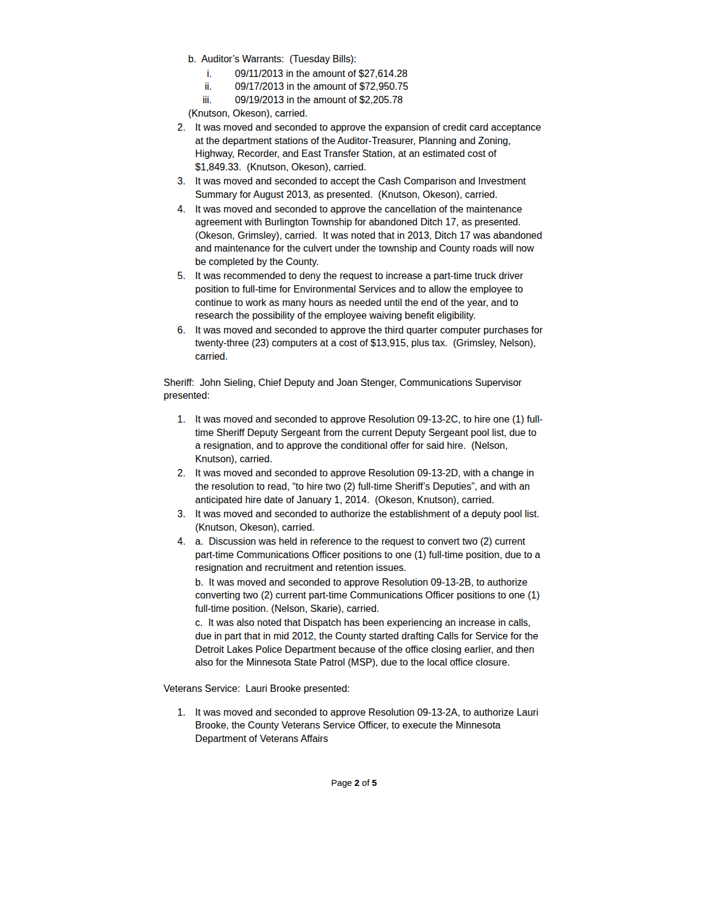b. Auditor’s Warrants: (Tuesday Bills):
09/11/2013 in the amount of $27,614.28
09/17/2013 in the amount of $72,950.75
09/19/2013 in the amount of $2,205.78
(Knutson, Okeson), carried.
It was moved and seconded to approve the expansion of credit card acceptance at the department stations of the Auditor-Treasurer, Planning and Zoning, Highway, Recorder, and East Transfer Station, at an estimated cost of $1,849.33. (Knutson, Okeson), carried.
It was moved and seconded to accept the Cash Comparison and Investment Summary for August 2013, as presented. (Knutson, Okeson), carried.
It was moved and seconded to approve the cancellation of the maintenance agreement with Burlington Township for abandoned Ditch 17, as presented. (Okeson, Grimsley), carried. It was noted that in 2013, Ditch 17 was abandoned and maintenance for the culvert under the township and County roads will now be completed by the County.
It was recommended to deny the request to increase a part-time truck driver position to full-time for Environmental Services and to allow the employee to continue to work as many hours as needed until the end of the year, and to research the possibility of the employee waiving benefit eligibility.
It was moved and seconded to approve the third quarter computer purchases for twenty-three (23) computers at a cost of $13,915, plus tax. (Grimsley, Nelson), carried.
Sheriff: John Sieling, Chief Deputy and Joan Stenger, Communications Supervisor presented:
It was moved and seconded to approve Resolution 09-13-2C, to hire one (1) full-time Sheriff Deputy Sergeant from the current Deputy Sergeant pool list, due to a resignation, and to approve the conditional offer for said hire. (Nelson, Knutson), carried.
It was moved and seconded to approve Resolution 09-13-2D, with a change in the resolution to read, “to hire two (2) full-time Sheriff’s Deputies”, and with an anticipated hire date of January 1, 2014. (Okeson, Knutson), carried.
It was moved and seconded to authorize the establishment of a deputy pool list. (Knutson, Okeson), carried.
a. Discussion was held in reference to the request to convert two (2) current part-time Communications Officer positions to one (1) full-time position, due to a resignation and recruitment and retention issues.
b. It was moved and seconded to approve Resolution 09-13-2B, to authorize converting two (2) current part-time Communications Officer positions to one (1) full-time position. (Nelson, Skarie), carried.
c. It was also noted that Dispatch has been experiencing an increase in calls, due in part that in mid 2012, the County started drafting Calls for Service for the Detroit Lakes Police Department because of the office closing earlier, and then also for the Minnesota State Patrol (MSP), due to the local office closure.
Veterans Service: Lauri Brooke presented:
It was moved and seconded to approve Resolution 09-13-2A, to authorize Lauri Brooke, the County Veterans Service Officer, to execute the Minnesota Department of Veterans Affairs
Page 2 of 5